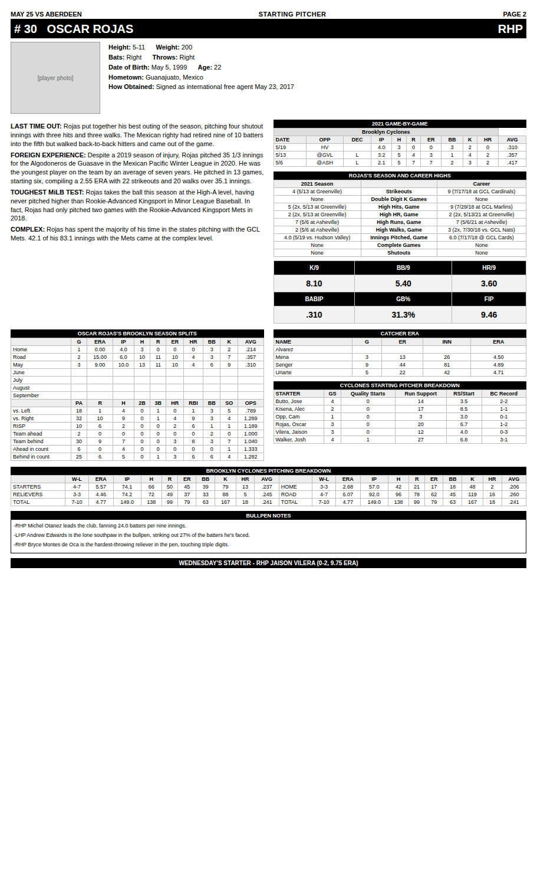MAY 25 VS ABERDEEN STARTING PITCHER PAGE 2
# 30 OSCAR ROJAS RHP
[player photo]
Height: 5-11 Weight: 200
Bats: Right Throws: Right
Date of Birth: May 5, 1999 Age: 22
Hometown: Guanajuato, Mexico
How Obtained: Signed as international free agent May 23, 2017
LAST TIME OUT: Rojas put together his best outing of the season, pitching four shutout innings with three hits and three walks. The Mexican righty had retired nine of 10 batters into the fifth but walked back-to-back hitters and came out of the game.
FOREIGN EXPERIENCE: Despite a 2019 season of injury, Rojas pitched 35 1/3 innings for the Algodoneros de Guasave in the Mexican Pacific Winter League in 2020. He was the youngest player on the team by an average of seven years. He pitched in 13 games, starting six, compiling a 2.55 ERA with 22 strikeouts and 20 walks over 35.1 innings.
TOUGHEST MiLB TEST: Rojas takes the ball this season at the High-A level, having never pitched higher than Rookie-Advanced Kingsport in Minor League Baseball. In fact, Rojas had only pitched two games with the Rookie-Advanced Kingsport Mets in 2018.
COMPLEX: Rojas has spent the majority of his time in the states pitching with the GCL Mets. 42.1 of his 83.1 innings with the Mets came at the complex level.
2021 GAME-BY-GAME
| Brooklyn Cyclones |
| DATE | OPP | DEC | IP | H | R | ER | BB | K | HR | AVG |
| 5/19 | HV | | 4.0 | 3 | 0 | 0 | 3 | 2 | 0 | .310 |
| 5/13 | @GVL | L | 3.2 | 5 | 4 | 3 | 1 | 4 | 2 | .357 |
| 5/6 | @ASH | L | 2.1 | 5 | 7 | 7 | 2 | 3 | 2 | .417 |
ROJAS'S SEASON AND CAREER HIGHS
| 2021 Season | | Career |
| --- | --- | --- |
| 4 (5/13 at Greenville) | Strikeouts | 9 (7/17/18 at GCL Cardinals) |
| None | Double Digit K Games | None |
| 5 (2x, 5/13 at Greenville) | High Hits, Game | 9 (7/29/18 at GCL Marlins) |
| 2 (2x, 5/13 at Greenville) | High HR, Game | 2 (2x, 5/13/21 at Greenville) |
| 7 (5/6 at Asheville) | High Runs, Game | 7 (5/6/21 at Asheville) |
| 2 (5/6 at Asheville) | High Walks, Game | 3 (2x, 7/30/18 vs. GCL Nats) |
| 4.0 (5/19 vs. Hudson Valley) | Innings Pitched, Game | 6.0 (7/17/18 @ GCL Cards) |
| None | Complete Games | None |
| None | Shutouts | None |
| K/9 | BB/9 | HR/9 |
| 8.10 | 5.40 | 3.60 |
| BABIP | GB% | FIP |
| .310 | 31.3% | 9.46 |
OSCAR ROJAS'S BROOKLYN SEASON SPLITS
| | G | ERA | IP | H | R | ER | HR | BB | K | AVG |
| --- | --- | --- | --- | --- | --- | --- | --- | --- | --- | --- |
| Home | 1 | 0.00 | 4.0 | 3 | 0 | 0 | 0 | 3 | 2 | .214 |
| Road | 2 | 15.00 | 6.0 | 10 | 11 | 10 | 4 | 3 | 7 | .357 |
| May | 3 | 9.00 | 10.0 | 13 | 11 | 10 | 4 | 6 | 9 | .310 |
| June | | | | | | | | | | |
| July | | | | | | | | | | |
| August | | | | | | | | | | |
| September | | | | | | | | | | |
| | PA | R | H | 2B | 3B | HR | RBI | BB | SO | OPS |
| vs. Left | 18 | 1 | 4 | 0 | 1 | 0 | 1 | 3 | 5 | .789 |
| vs. Right | 32 | 10 | 9 | 0 | 1 | 4 | 9 | 3 | 4 | 1.289 |
| RISP | 10 | 6 | 2 | 0 | 0 | 2 | 6 | 1 | 1 | 1.189 |
| Team ahead | 2 | 0 | 0 | 0 | 0 | 0 | 0 | 2 | 0 | 1.000 |
| Team behind | 30 | 9 | 7 | 0 | 0 | 3 | 8 | 3 | 7 | 1.040 |
| Ahead in count | 6 | 0 | 4 | 0 | 0 | 0 | 0 | 0 | 1 | 1.333 |
| Behind in count | 25 | 6 | 5 | 0 | 1 | 3 | 6 | 6 | 4 | 1.282 |
CATCHER ERA
| NAME | G | ER | INN | ERA |
| --- | --- | --- | --- | --- |
| Alvarez | | | | |
| Mena | 3 | 13 | 26 | 4.50 |
| Senger | 9 | 44 | 81 | 4.89 |
| Uriarte | 5 | 22 | 42 | 4.71 |
CYCLONES STARTING PITCHER BREAKDOWN
| STARTER | GS | Quality Starts | Run Support | RS/Start | BC Record |
| --- | --- | --- | --- | --- | --- |
| Butto, Jose | 4 | 0 | 14 | 3.5 | 2-2 |
| Kisena, Alec | 2 | 0 | 17 | 8.5 | 1-1 |
| Opp, Cam | 1 | 0 | 3 | 3.0 | 0-1 |
| Rojas, Oscar | 3 | 0 | 20 | 6.7 | 1-2 |
| Vilera, Jaison | 3 | 0 | 12 | 4.0 | 0-3 |
| Walker, Josh | 4 | 1 | 27 | 6.8 | 3-1 |
BROOKLYN CYCLONES PITCHING BREAKDOWN
| | W-L | ERA | IP | H | R | ER | BB | K | HR | AVG | | W-L | ERA | IP | H | R | ER | BB | K | HR | AVG |
| --- | --- | --- | --- | --- | --- | --- | --- | --- | --- | --- | --- | --- | --- | --- | --- | --- | --- | --- | --- | --- | --- |
| STARTERS | 4-7 | 5.57 | 74.1 | 66 | 50 | 45 | 39 | 79 | 13 | .237 | HOME | 3-3 | 2.68 | 57.0 | 42 | 21 | 17 | 18 | 48 | 2 | .206 |
| RELIEVERS | 3-3 | 4.46 | 74.2 | 72 | 49 | 37 | 33 | 88 | 5 | .245 | ROAD | 4-7 | 6.07 | 92.0 | 96 | 78 | 62 | 45 | 119 | 16 | .260 |
| TOTAL | 7-10 | 4.77 | 149.0 | 138 | 99 | 79 | 63 | 167 | 18 | .241 | TOTAL | 7-10 | 4.77 | 149.0 | 138 | 99 | 79 | 63 | 167 | 18 | .241 |
BULLPEN NOTES
-RHP Michel Otanez leads the club, fanning 24.0 batters per nine innings.
-LHP Andrew Edwards is the lone southpaw in the bullpen, striking out 27% of the batters he's faced.
-RHP Bryce Montes de Oca is the hardest-throwing reliever in the pen, touching triple digits.
WEDNESDAY'S STARTER - RHP JAISON VILERA (0-2, 9.75 ERA)